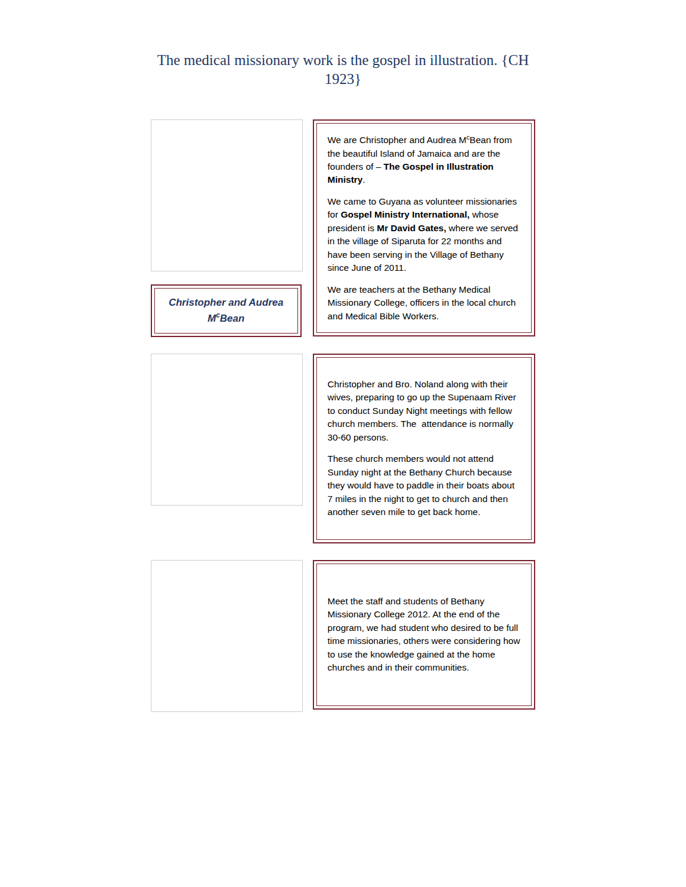The medical missionary work is the gospel in illustration. {CH 1923}
| Christopher and Audrea M c Bean | We are Christopher and Audrea M c Bean from the beautiful Island of Jamaica and are the founders of – The Gospel in Illustration Ministry . We came to Guyana as volunteer missionaries for Gospel Ministry International, whose president is Mr David Gates, where we served in the village of Siparuta for 22 months and have been serving in the Village of Bethany since June of 2011. We are teachers at the Bethany Medical Missionary College, officers in the local church and Medical Bible Workers. |
| | Christopher and Bro. Noland along with their wives, preparing to go up the Supenaam River to conduct Sunday Night meetings with fellow church members. The attendance is normally 30-60 persons. These church members would not attend Sunday night at the Bethany Church because they would have to paddle in their boats about 7 miles in the night to get to church and then another seven mile to get back home. |
| | Meet the staff and students of Bethany Missionary College 2012. At the end of the program, we had student who desired to be full time missionaries, others were considering how to use the knowledge gained at the home churches and in their communities. |